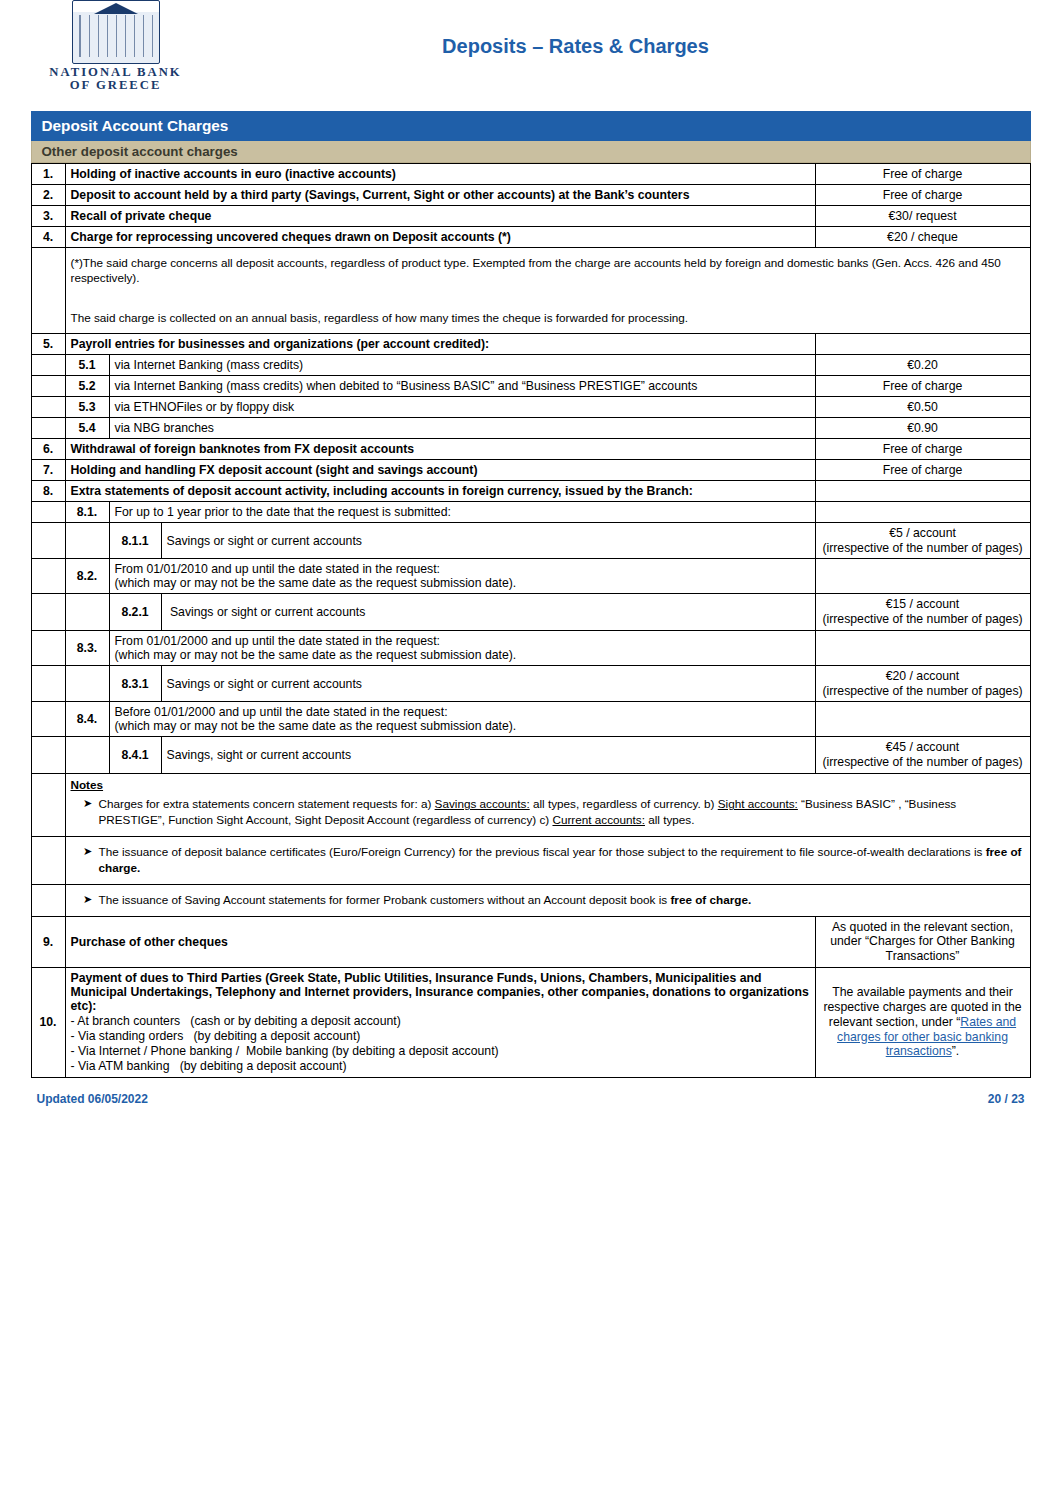NATIONAL BANK
OF GREECE
Deposits – Rates & Charges
Deposit Account Charges
Other deposit account charges
| 1. | Holding of inactive accounts in euro (inactive accounts) | Free of charge |
| 2. | Deposit to account held by a third party (Savings, Current, Sight or other accounts) at the Bank’s counters | Free of charge |
| 3. | Recall of private cheque | €30/ request |
| 4. | Charge for reprocessing uncovered cheques drawn on Deposit accounts (*) | €20 / cheque |
| | (*)The said charge concerns all deposit accounts, regardless of product type. Exempted from the charge are accounts held by foreign and domestic banks (Gen. Accs. 426 and 450 respectively). The said charge is collected on an annual basis, regardless of how many times the cheque is forwarded for processing. |
| 5. | Payroll entries for businesses and organizations (per account credited): | |
| | 5.1 | via Internet Banking (mass credits) | €0.20 |
| | 5.2 | via Internet Banking (mass credits) when debited to “Business BASIC” and “Business PRESTIGE” accounts | Free of charge |
| | 5.3 | via ETHNOFiles or by floppy disk | €0.50 |
| | 5.4 | via NBG branches | €0.90 |
| 6. | Withdrawal of foreign banknotes from FX deposit accounts | Free of charge |
| 7. | Holding and handling FX deposit account (sight and savings account) | Free of charge |
| 8. | Extra statements of deposit account activity, including accounts in foreign currency, issued by the Branch: | |
| | 8.1. | For up to 1 year prior to the date that the request is submitted: | |
| | | 8.1.1 | Savings or sight or current accounts | €5 / account (irrespective of the number of pages) |
| | 8.2. | From 01/01/2010 and up until the date stated in the request: (which may or may not be the same date as the request submission date). | |
| | | 8.2.1 | Savings or sight or current accounts | €15 / account (irrespective of the number of pages) |
| | 8.3. | From 01/01/2000 and up until the date stated in the request: (which may or may not be the same date as the request submission date). | |
| | | 8.3.1 | Savings or sight or current accounts | €20 / account (irrespective of the number of pages) |
| | 8.4. | Before 01/01/2000 and up until the date stated in the request: (which may or may not be the same date as the request submission date). | |
| | | 8.4.1 | Savings, sight or current accounts | €45 / account (irrespective of the number of pages) |
| | Notes Charges for extra statements concern statement requests for: a) Savings accounts: all types, regardless of currency. b) Sight accounts: “Business BASIC” , “Business PRESTIGE”, Function Sight Account, Sight Deposit Account (regardless of currency) c) Current accounts: all types. |
| | The issuance of deposit balance certificates (Euro/Foreign Currency) for the previous fiscal year for those subject to the requirement to file source-of-wealth declarations is free of charge. |
| | The issuance of Saving Account statements for former Probank customers without an Account deposit book is free of charge. |
| 9. | Purchase of other cheques | As quoted in the relevant section, under “Charges for Other Banking Transactions” |
| 10. | Payment of dues to Third Parties (Greek State, Public Utilities, Insurance Funds, Unions, Chambers, Municipalities and Municipal Undertakings, Telephony and Internet providers, Insurance companies, other companies, donations to organizations etc): - At branch counters (cash or by debiting a deposit account) - Via standing orders (by debiting a deposit account) - Via Internet / Phone banking / Mobile banking (by debiting a deposit account) - Via ATM banking (by debiting a deposit account) | The available payments and their respective charges are quoted in the relevant section, under “ Rates and charges for other basic banking transactions ”. |
Updated 06/05/2022
20 / 23